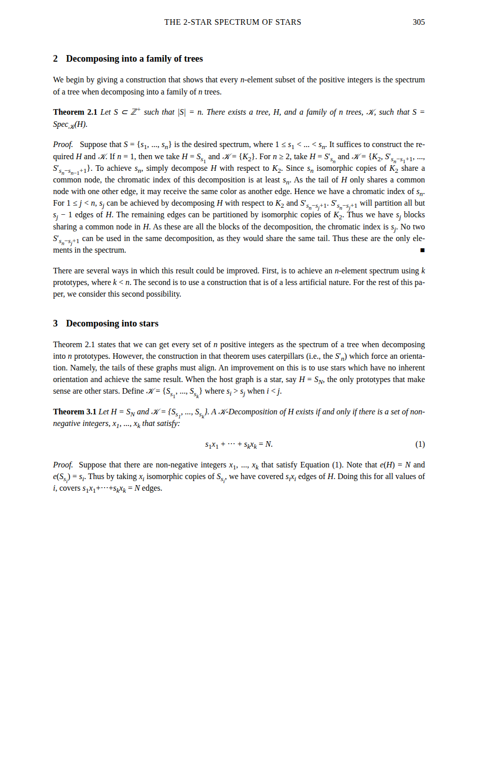THE 2-STAR SPECTRUM OF STARS 305
2 Decomposing into a family of trees
We begin by giving a construction that shows that every n-element subset of the positive integers is the spectrum of a tree when decomposing into a family of n trees.
Theorem 2.1 Let S ⊂ ℤ+ such that |S| = n. There exists a tree, H, and a family of n trees, 𝒦, such that S = Spec𝒦(H).
Proof. Suppose that S = {s1, ..., sn} is the desired spectrum, where 1 ≤ s1 < ... < sn. It suffices to construct the required H and 𝒦. If n = 1, then we take H = Ss1 and 𝒦 = {K2}. For n ≥ 2, take H = S′sn and 𝒦 = {K2, S′sn−s1+1, ..., S′sn−sn−1+1}. To achieve sn, simply decompose H with respect to K2. Since sn isomorphic copies of K2 share a common node, the chromatic index of this decomposition is at least sn. As the tail of H only shares a common node with one other edge, it may receive the same color as another edge. Hence we have a chromatic index of sn. For 1 ≤ j < n, sj can be achieved by decomposing H with respect to K2 and S′sn−sj+1. S′sn−sj+1 will partition all but sj − 1 edges of H. The remaining edges can be partitioned by isomorphic copies of K2. Thus we have sj blocks sharing a common node in H. As these are all the blocks of the decomposition, the chromatic index is sj. No two S′sn−sj+1 can be used in the same decomposition, as they would share the same tail. Thus these are the only elements in the spectrum.■
There are several ways in which this result could be improved. First, is to achieve an n-element spectrum using k prototypes, where k < n. The second is to use a construction that is of a less artificial nature. For the rest of this paper, we consider this second possibility.
3 Decomposing into stars
Theorem 2.1 states that we can get every set of n positive integers as the spectrum of a tree when decomposing into n prototypes. However, the construction in that theorem uses caterpillars (i.e., the S′n) which force an orientation. Namely, the tails of these graphs must align. An improvement on this is to use stars which have no inherent orientation and achieve the same result. When the host graph is a star, say H = SN, the only prototypes that make sense are other stars. Define 𝒦 = {Ss1, ..., Ssk} where si > sj when i < j.
Theorem 3.1 Let H = SN and 𝒦 = {Ss1, ..., Ssk}. A 𝒦-Decomposition of H exists if and only if there is a set of non-negative integers, x1, ..., xk that satisfy:
s1x1 + ··· + skxk = N. (1)
Proof. Suppose that there are non-negative integers x1, ..., xk that satisfy Equation (1). Note that e(H) = N and e(Ssi) = si. Thus by taking xi isomorphic copies of Ssi, we have covered sixi edges of H. Doing this for all values of i, covers s1x1+···+skxk = N edges.